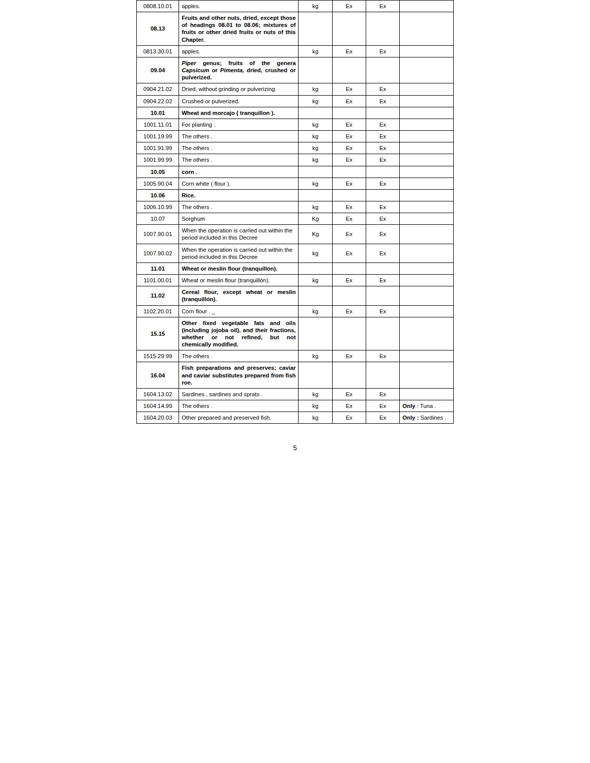| 0808.10.01 | apples. | kg | Ex | Ex | |
| 08.13 | Fruits and other nuts, dried, except those of headings 08.01 to 08.06; mixtures of fruits or other dried fruits or nuts of this Chapter. | | | | |
| 0813.30.01 | apples. | kg | Ex | Ex | |
| 09.04 | Piper genus; fruits of the genera Capsicum or Pimenta, dried, crushed or pulverized. | | | | |
| 0904.21.02 | Dried, without grinding or pulverizing. | kg | Ex | Ex | |
| 0904.22.02 | Crushed or pulverized. | kg | Ex | Ex | |
| 10.01 | Wheat and morcajo ( tranquillon ). | | | | |
| 1001.11.01 | For planting . | kg | Ex | Ex | |
| 1001.19.99 | The others . | kg | Ex | Ex | |
| 1001.91.99 | The others . | kg | Ex | Ex | |
| 1001.99.99 | The others . | kg | Ex | Ex | |
| 10.05 | corn . | | | | |
| 1005.90.04 | Corn white ( flour ). | kg | Ex | Ex | |
| 10.06 | Rice. | | | | |
| 1006.10.99 | The others . | kg | Ex | Ex | |
| 10.07 | Sorghum | Kg | Ex | Ex | |
| 1007.90.01 | When the operation is carried out within the period included in this Decree | Kg | Ex | Ex | |
| 1007.90.02 | When the operation is carried out within the period included in this Decree | kg | Ex | Ex | |
| 11.01 | Wheat or meslin flour (tranquillón). | | | | |
| 1101.00.01 | Wheat or meslin flour (tranquillón). | kg | Ex | Ex | |
| 11.02 | Cereal flour, except wheat or meslin (tranquillón). | | | | |
| 1102.20.01 | Corn flour . _ | kg | Ex | Ex | |
| 15.15 | Other fixed vegetable fats and oils (including jojoba oil), and their fractions, whether or not refined, but not chemically modified. | | | | |
| 1515.29.99 | The others . | kg | Ex | Ex | |
| 16.04 | Fish preparations and preserves; caviar and caviar substitutes prepared from fish roe. | | | | |
| 1604.13.02 | Sardines , sardines and sprats . | kg | Ex | Ex | |
| 1604.14.99 | The others . | kg | Ex | Ex | Only : Tuna . |
| 1604.20.03 | Other prepared and preserved fish. | kg | Ex | Ex | Only : Sardines . |
5